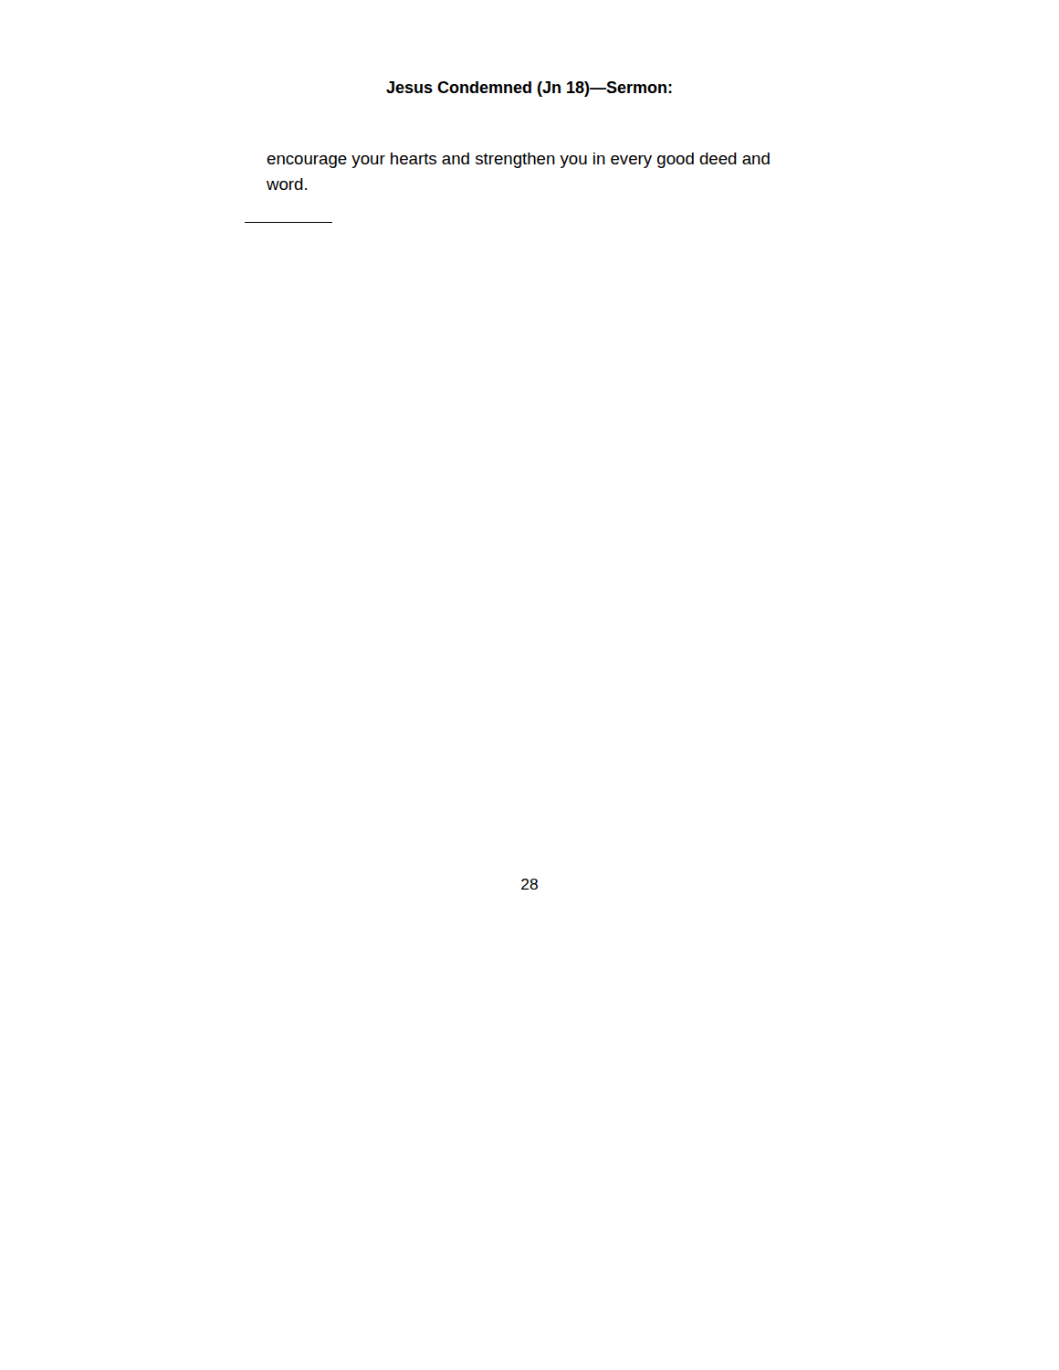Jesus Condemned (Jn 18)—Sermon:
encourage your hearts and strengthen you in every good deed and word.
28